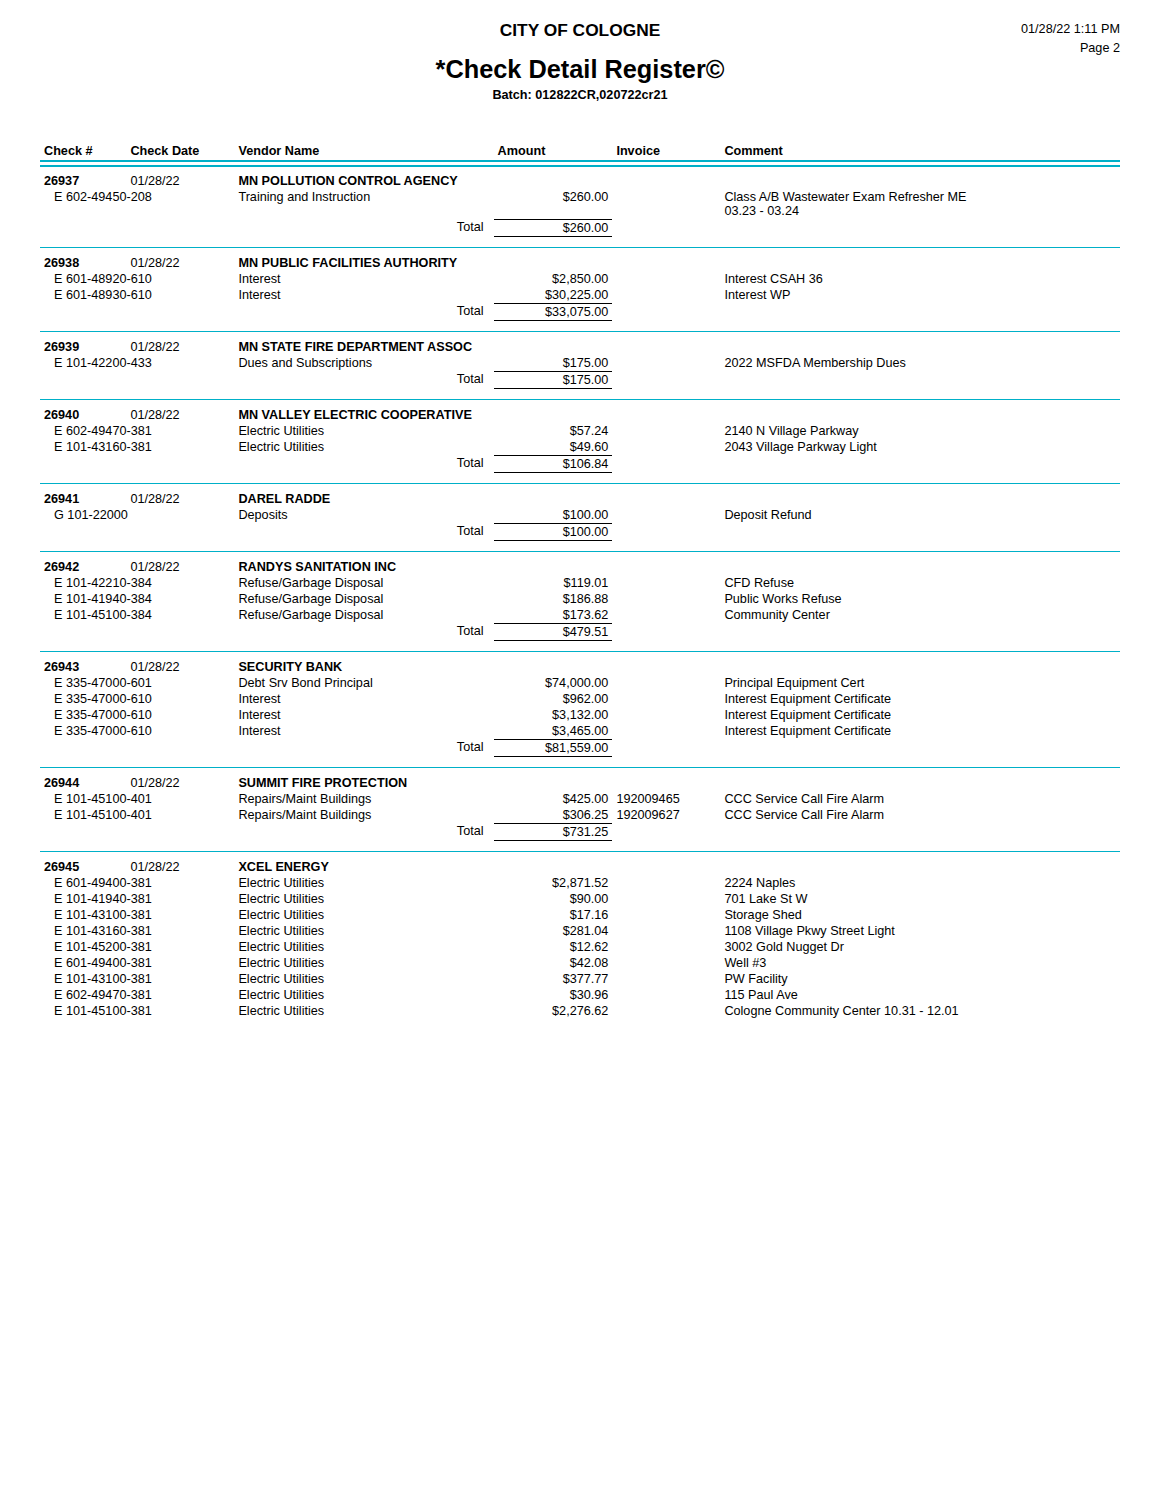01/28/22 1:11 PM
Page 2
CITY OF COLOGNE
*Check Detail Register©
Batch: 012822CR,020722cr21
| Check # | Check Date | Vendor Name | Amount | Invoice | Comment |
| --- | --- | --- | --- | --- | --- |
| 26937 | 01/28/22 | MN POLLUTION CONTROL AGENCY | |
| E 602-49450-208 | Training and Instruction | $260.00 | | Class A/B Wastewater Exam Refresher ME 03.23 - 03.24 |
| | Total | $260.00 | | |
| 26938 | 01/28/22 | MN PUBLIC FACILITIES AUTHORITY | |
| E 601-48920-610 | Interest | $2,850.00 | | Interest CSAH 36 |
| E 601-48930-610 | Interest | $30,225.00 | | Interest WP |
| | Total | $33,075.00 | | |
| 26939 | 01/28/22 | MN STATE FIRE DEPARTMENT ASSOC | |
| E 101-42200-433 | Dues and Subscriptions | $175.00 | | 2022 MSFDA Membership Dues |
| | Total | $175.00 | | |
| 26940 | 01/28/22 | MN VALLEY ELECTRIC COOPERATIVE | |
| E 602-49470-381 | Electric Utilities | $57.24 | | 2140 N Village Parkway |
| E 101-43160-381 | Electric Utilities | $49.60 | | 2043 Village Parkway Light |
| | Total | $106.84 | | |
| 26941 | 01/28/22 | DAREL RADDE | |
| G 101-22000 | Deposits | $100.00 | | Deposit Refund |
| | Total | $100.00 | | |
| 26942 | 01/28/22 | RANDYS SANITATION INC | |
| E 101-42210-384 | Refuse/Garbage Disposal | $119.01 | | CFD Refuse |
| E 101-41940-384 | Refuse/Garbage Disposal | $186.88 | | Public Works Refuse |
| E 101-45100-384 | Refuse/Garbage Disposal | $173.62 | | Community Center |
| | Total | $479.51 | | |
| 26943 | 01/28/22 | SECURITY BANK | |
| E 335-47000-601 | Debt Srv Bond Principal | $74,000.00 | | Principal Equipment Cert |
| E 335-47000-610 | Interest | $962.00 | | Interest Equipment Certificate |
| E 335-47000-610 | Interest | $3,132.00 | | Interest Equipment Certificate |
| E 335-47000-610 | Interest | $3,465.00 | | Interest Equipment Certificate |
| | Total | $81,559.00 | | |
| 26944 | 01/28/22 | SUMMIT FIRE PROTECTION | |
| E 101-45100-401 | Repairs/Maint Buildings | $425.00 | 192009465 | CCC Service Call Fire Alarm |
| E 101-45100-401 | Repairs/Maint Buildings | $306.25 | 192009627 | CCC Service Call Fire Alarm |
| | Total | $731.25 | | |
| 26945 | 01/28/22 | XCEL ENERGY | |
| E 601-49400-381 | Electric Utilities | $2,871.52 | | 2224 Naples |
| E 101-41940-381 | Electric Utilities | $90.00 | | 701 Lake St W |
| E 101-43100-381 | Electric Utilities | $17.16 | | Storage Shed |
| E 101-43160-381 | Electric Utilities | $281.04 | | 1108 Village Pkwy Street Light |
| E 101-45200-381 | Electric Utilities | $12.62 | | 3002 Gold Nugget Dr |
| E 601-49400-381 | Electric Utilities | $42.08 | | Well #3 |
| E 101-43100-381 | Electric Utilities | $377.77 | | PW Facility |
| E 602-49470-381 | Electric Utilities | $30.96 | | 115 Paul Ave |
| E 101-45100-381 | Electric Utilities | $2,276.62 | | Cologne Community Center 10.31 - 12.01 |